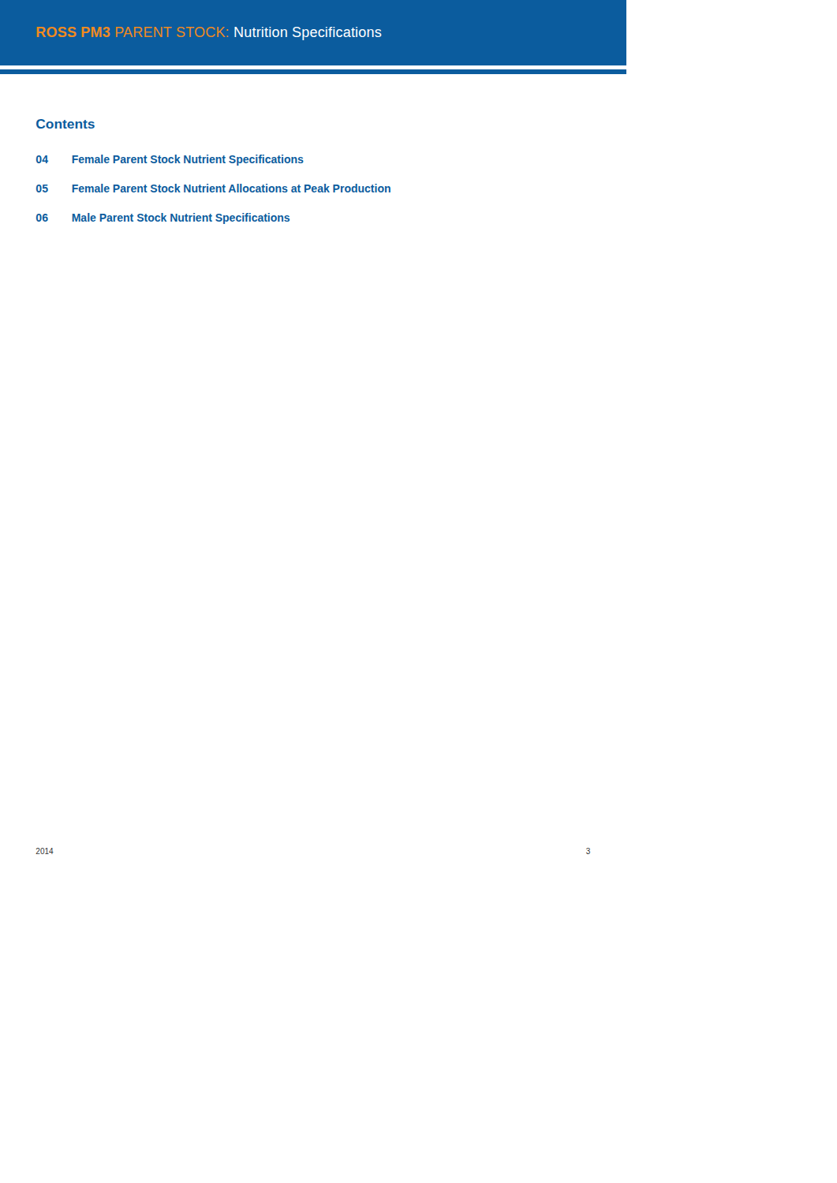ROSS PM3 PARENT STOCK: Nutrition Specifications
Contents
04 Female Parent Stock Nutrient Specifications
05 Female Parent Stock Nutrient Allocations at Peak Production
06 Male Parent Stock Nutrient Specifications
2014 3